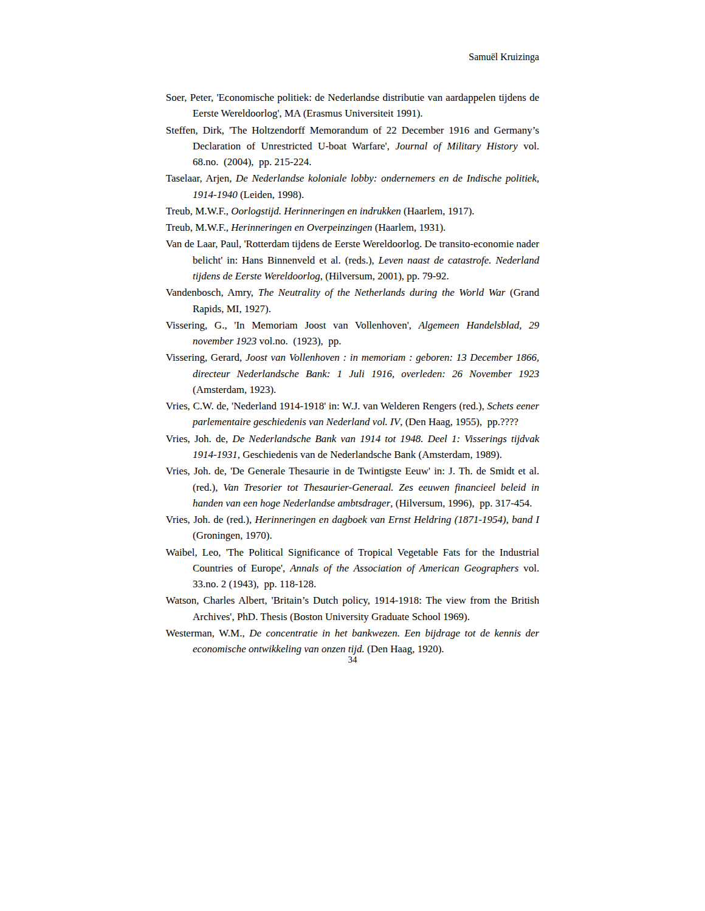Samuël Kruizinga
Soer, Peter, 'Economische politiek: de Nederlandse distributie van aardappelen tijdens de Eerste Wereldoorlog', MA (Erasmus Universiteit 1991).
Steffen, Dirk, 'The Holtzendorff Memorandum of 22 December 1916 and Germany’s Declaration of Unrestricted U-boat Warfare', Journal of Military History vol. 68.no. (2004), pp. 215-224.
Taselaar, Arjen, De Nederlandse koloniale lobby: ondernemers en de Indische politiek, 1914-1940 (Leiden, 1998).
Treub, M.W.F., Oorlogstijd. Herinneringen en indrukken (Haarlem, 1917).
Treub, M.W.F., Herinneringen en Overpeinzingen (Haarlem, 1931).
Van de Laar, Paul, 'Rotterdam tijdens de Eerste Wereldoorlog. De transito-economie nader belicht' in: Hans Binnenveld et al. (reds.), Leven naast de catastrofe. Nederland tijdens de Eerste Wereldoorlog, (Hilversum, 2001), pp. 79-92.
Vandenbosch, Amry, The Neutrality of the Netherlands during the World War (Grand Rapids, MI, 1927).
Vissering, G., 'In Memoriam Joost van Vollenhoven', Algemeen Handelsblad, 29 november 1923 vol.no. (1923), pp.
Vissering, Gerard, Joost van Vollenhoven : in memoriam : geboren: 13 December 1866, directeur Nederlandsche Bank: 1 Juli 1916, overleden: 26 November 1923 (Amsterdam, 1923).
Vries, C.W. de, 'Nederland 1914-1918' in: W.J. van Welderen Rengers (red.), Schets eener parlementaire geschiedenis van Nederland vol. IV, (Den Haag, 1955), pp.????
Vries, Joh. de, De Nederlandsche Bank van 1914 tot 1948. Deel 1: Visserings tijdvak 1914-1931, Geschiedenis van de Nederlandsche Bank (Amsterdam, 1989).
Vries, Joh. de, 'De Generale Thesaurie in de Twintigste Eeuw' in: J. Th. de Smidt et al. (red.), Van Tresorier tot Thesaurier-Generaal. Zes eeuwen financieel beleid in handen van een hoge Nederlandse ambtsdrager, (Hilversum, 1996), pp. 317-454.
Vries, Joh. de (red.), Herinneringen en dagboek van Ernst Heldring (1871-1954), band I (Groningen, 1970).
Waibel, Leo, 'The Political Significance of Tropical Vegetable Fats for the Industrial Countries of Europe', Annals of the Association of American Geographers vol. 33.no. 2 (1943), pp. 118-128.
Watson, Charles Albert, 'Britain’s Dutch policy, 1914-1918: The view from the British Archives', PhD. Thesis (Boston University Graduate School 1969).
Westerman, W.M., De concentratie in het bankwezen. Een bijdrage tot de kennis der economische ontwikkeling van onzen tijd. (Den Haag, 1920).
34